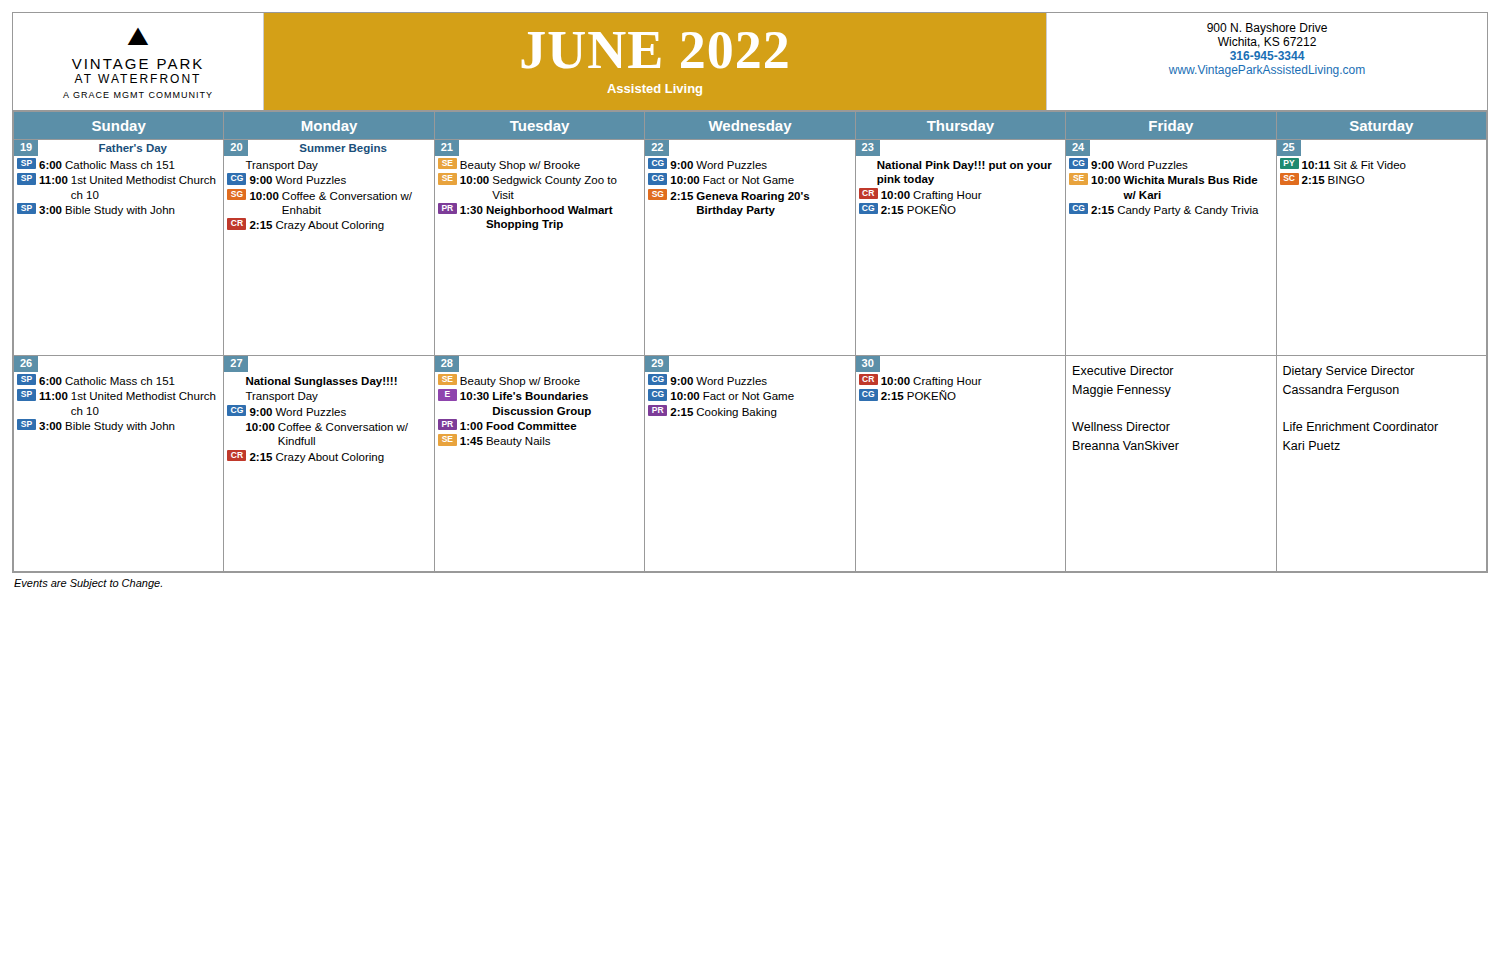⛰
VINTAGE PARK
AT WATERFRONT
A GRACE MGMT COMMUNITY
JUNE 2022
Assisted Living
900 N. Bayshore Drive
Wichita, KS 67212
316-945-3344
www.VintageParkAssistedLiving.com
| Sunday | Monday | Tuesday | Wednesday | Thursday | Friday | Saturday |
| --- | --- | --- | --- | --- | --- | --- |
| 19 Father's Day SP 6:00 Catholic Mass ch 151 SP 11:00 1st United Methodist Church ch 10 SP 3:00 Bible Study with John | 20 Summer Begins Transport Day CG 9:00 Word Puzzles SG 10:00 Coffee & Conversation w/ Enhabit CR 2:15 Crazy About Coloring | 21 SE Beauty Shop w/ Brooke SE 10:00 Sedgwick County Zoo to Visit PR 1:30 Neighborhood Walmart Shopping Trip | 22 CG 9:00 Word Puzzles CG 10:00 Fact or Not Game SG 2:15 Geneva Roaring 20's Birthday Party | 23 National Pink Day!!! put on your pink today CR 10:00 Crafting Hour CG 2:15 POKEÑO | 24 CG 9:00 Word Puzzles SE 10:00 Wichita Murals Bus Ride w/ Kari CG 2:15 Candy Party & Candy Trivia | 25 PY 10:11 Sit & Fit Video SC 2:15 BINGO |
| 26 SP 6:00 Catholic Mass ch 151 SP 11:00 1st United Methodist Church ch 10 SP 3:00 Bible Study with John | 27 National Sunglasses Day!!!! Transport Day CG 9:00 Word Puzzles 10:00 Coffee & Conversation w/ Kindfull CR 2:15 Crazy About Coloring | 28 SE Beauty Shop w/ Brooke E 10:30 Life's Boundaries Discussion Group PR 1:00 Food Committee SE 1:45 Beauty Nails | 29 CG 9:00 Word Puzzles CG 10:00 Fact or Not Game PR 2:15 Cooking Baking | 30 CR 10:00 Crafting Hour CG 2:15 POKEÑO | Executive Director Maggie Fennessy Wellness Director Breanna VanSkiver | Dietary Service Director Cassandra Ferguson Life Enrichment Coordinator Kari Puetz |
Events are Subject to Change.